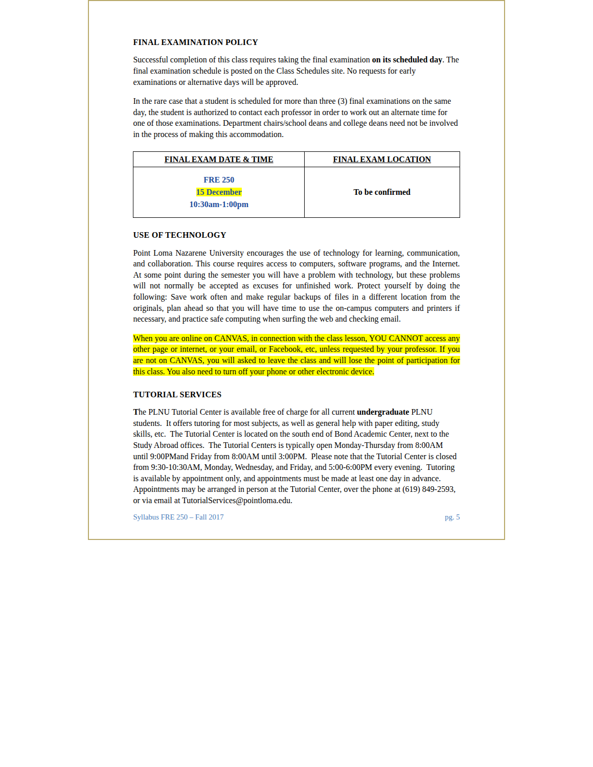FINAL EXAMINATION POLICY
Successful completion of this class requires taking the final examination on its scheduled day. The final examination schedule is posted on the Class Schedules site. No requests for early examinations or alternative days will be approved.
In the rare case that a student is scheduled for more than three (3) final examinations on the same day, the student is authorized to contact each professor in order to work out an alternate time for one of those examinations. Department chairs/school deans and college deans need not be involved in the process of making this accommodation.
| FINAL EXAM DATE & TIME | FINAL EXAM LOCATION |
| --- | --- |
| FRE 250 15 December 10:30am-1:00pm | To be confirmed |
USE OF TECHNOLOGY
Point Loma Nazarene University encourages the use of technology for learning, communication, and collaboration. This course requires access to computers, software programs, and the Internet. At some point during the semester you will have a problem with technology, but these problems will not normally be accepted as excuses for unfinished work. Protect yourself by doing the following: Save work often and make regular backups of files in a different location from the originals, plan ahead so that you will have time to use the on-campus computers and printers if necessary, and practice safe computing when surfing the web and checking email.
When you are online on CANVAS, in connection with the class lesson, YOU CANNOT access any other page or internet, or your email, or Facebook, etc, unless requested by your professor. If you are not on CANVAS, you will asked to leave the class and will lose the point of participation for this class. You also need to turn off your phone or other electronic device.
TUTORIAL SERVICES
The PLNU Tutorial Center is available free of charge for all current undergraduate PLNU students. It offers tutoring for most subjects, as well as general help with paper editing, study skills, etc. The Tutorial Center is located on the south end of Bond Academic Center, next to the Study Abroad offices. The Tutorial Centers is typically open Monday-Thursday from 8:00AM until 9:00PMand Friday from 8:00AM until 3:00PM. Please note that the Tutorial Center is closed from 9:30-10:30AM, Monday, Wednesday, and Friday, and 5:00-6:00PM every evening. Tutoring is available by appointment only, and appointments must be made at least one day in advance. Appointments may be arranged in person at the Tutorial Center, over the phone at (619) 849-2593, or via email at TutorialServices@pointloma.edu.
Syllabus FRE 250 – Fall 2017 pg. 5